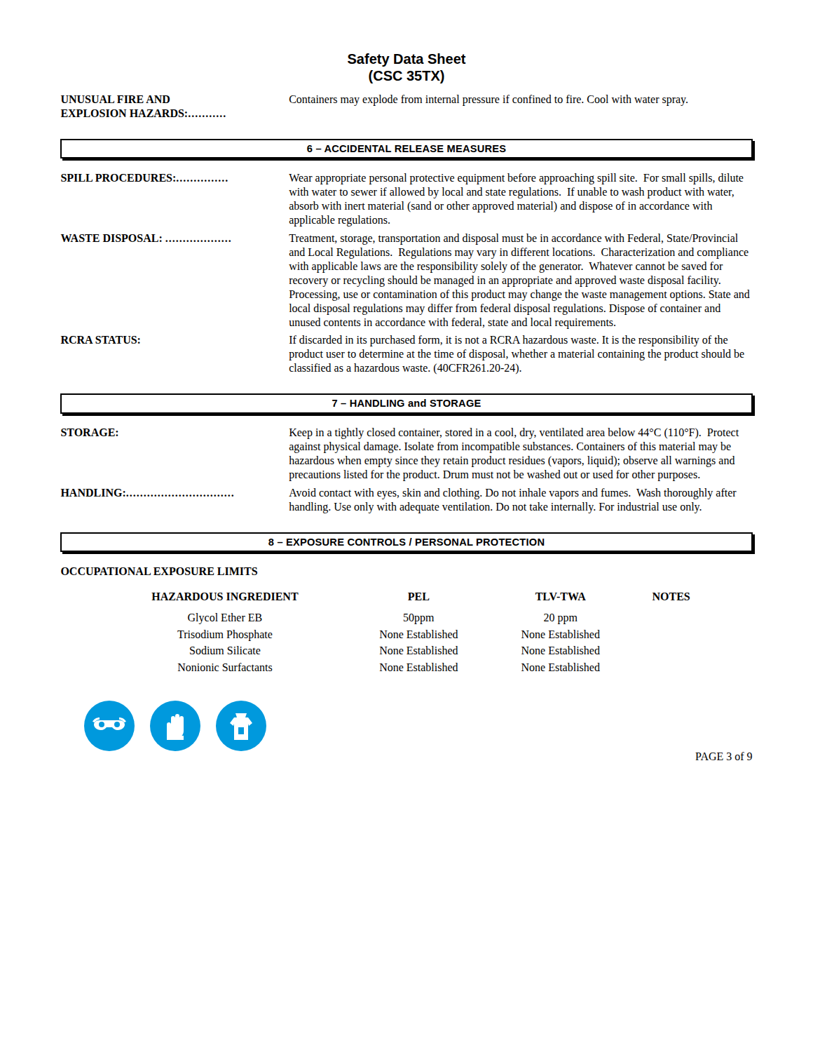Safety Data Sheet
(CSC 35TX)
| UNUSUAL FIRE AND EXPLOSION HAZARDS: ........... | Containers may explode from internal pressure if confined to fire. Cool with water spray. |
6 – ACCIDENTAL RELEASE MEASURES
| SPILL PROCEDURES: ............... | Wear appropriate personal protective equipment before approaching spill site. For small spills, dilute with water to sewer if allowed by local and state regulations. If unable to wash product with water, absorb with inert material (sand or other approved material) and dispose of in accordance with applicable regulations. |
| WASTE DISPOSAL: ................... | Treatment, storage, transportation and disposal must be in accordance with Federal, State/Provincial and Local Regulations. Regulations may vary in different locations. Characterization and compliance with applicable laws are the responsibility solely of the generator. Whatever cannot be saved for recovery or recycling should be managed in an appropriate and approved waste disposal facility. Processing, use or contamination of this product may change the waste management options. State and local disposal regulations may differ from federal disposal regulations. Dispose of container and unused contents in accordance with federal, state and local requirements. |
| RCRA STATUS: | If discarded in its purchased form, it is not a RCRA hazardous waste. It is the responsibility of the product user to determine at the time of disposal, whether a material containing the product should be classified as a hazardous waste. (40CFR261.20-24). |
7 – HANDLING and STORAGE
| STORAGE: | Keep in a tightly closed container, stored in a cool, dry, ventilated area below 44°C (110°F). Protect against physical damage. Isolate from incompatible substances. Containers of this material may be hazardous when empty since they retain product residues (vapors, liquid); observe all warnings and precautions listed for the product. Drum must not be washed out or used for other purposes. |
| HANDLING: ............................... | Avoid contact with eyes, skin and clothing. Do not inhale vapors and fumes. Wash thoroughly after handling. Use only with adequate ventilation. Do not take internally. For industrial use only. |
8 – EXPOSURE CONTROLS / PERSONAL PROTECTION
OCCUPATIONAL EXPOSURE LIMITS
| HAZARDOUS INGREDIENT | PEL | TLV-TWA | NOTES |
| --- | --- | --- | --- |
| Glycol Ether EB | 50ppm | 20 ppm | |
| Trisodium Phosphate | None Established | None Established | |
| Sodium Silicate | None Established | None Established | |
| Nonionic Surfactants | None Established | None Established | |
PAGE 3 of 9